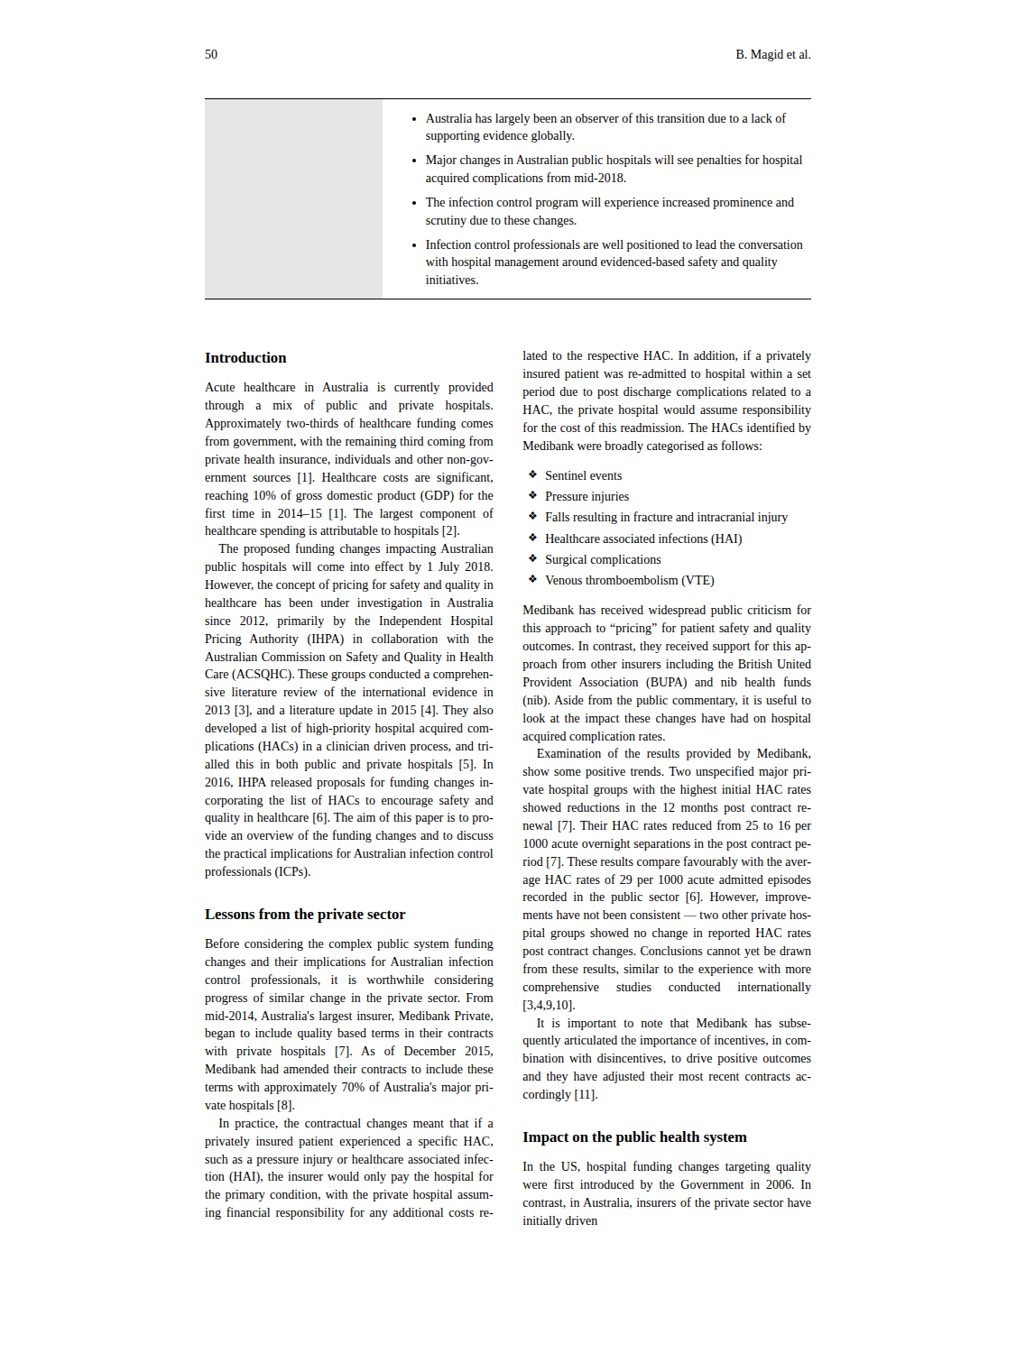50 B. Magid et al.
Australia has largely been an observer of this transition due to a lack of supporting evidence globally.
Major changes in Australian public hospitals will see penalties for hospital acquired complications from mid-2018.
The infection control program will experience increased prominence and scrutiny due to these changes.
Infection control professionals are well positioned to lead the conversation with hospital management around evidenced-based safety and quality initiatives.
Introduction
Acute healthcare in Australia is currently provided through a mix of public and private hospitals. Approximately two-thirds of healthcare funding comes from government, with the remaining third coming from private health insurance, individuals and other non-government sources [1]. Healthcare costs are significant, reaching 10% of gross domestic product (GDP) for the first time in 2014–15 [1]. The largest component of healthcare spending is attributable to hospitals [2].
The proposed funding changes impacting Australian public hospitals will come into effect by 1 July 2018. However, the concept of pricing for safety and quality in healthcare has been under investigation in Australia since 2012, primarily by the Independent Hospital Pricing Authority (IHPA) in collaboration with the Australian Commission on Safety and Quality in Health Care (ACSQHC). These groups conducted a comprehensive literature review of the international evidence in 2013 [3], and a literature update in 2015 [4]. They also developed a list of high-priority hospital acquired complications (HACs) in a clinician driven process, and trialled this in both public and private hospitals [5]. In 2016, IHPA released proposals for funding changes incorporating the list of HACs to encourage safety and quality in healthcare [6]. The aim of this paper is to provide an overview of the funding changes and to discuss the practical implications for Australian infection control professionals (ICPs).
Lessons from the private sector
Before considering the complex public system funding changes and their implications for Australian infection control professionals, it is worthwhile considering progress of similar change in the private sector. From mid-2014, Australia's largest insurer, Medibank Private, began to include quality based terms in their contracts with private hospitals [7]. As of December 2015, Medibank had amended their contracts to include these terms with approximately 70% of Australia's major private hospitals [8].
In practice, the contractual changes meant that if a privately insured patient experienced a specific HAC, such as a pressure injury or healthcare associated infection (HAI), the insurer would only pay the hospital for the primary condition, with the private hospital assuming financial responsibility for any additional costs related to the respective HAC. In addition, if a privately insured patient was re-admitted to hospital within a set period due to post discharge complications related to a HAC, the private hospital would assume responsibility for the cost of this readmission. The HACs identified by Medibank were broadly categorised as follows:
Sentinel events
Pressure injuries
Falls resulting in fracture and intracranial injury
Healthcare associated infections (HAI)
Surgical complications
Venous thromboembolism (VTE)
Medibank has received widespread public criticism for this approach to “pricing” for patient safety and quality outcomes. In contrast, they received support for this approach from other insurers including the British United Provident Association (BUPA) and nib health funds (nib). Aside from the public commentary, it is useful to look at the impact these changes have had on hospital acquired complication rates.
Examination of the results provided by Medibank, show some positive trends. Two unspecified major private hospital groups with the highest initial HAC rates showed reductions in the 12 months post contract renewal [7]. Their HAC rates reduced from 25 to 16 per 1000 acute overnight separations in the post contract period [7]. These results compare favourably with the average HAC rates of 29 per 1000 acute admitted episodes recorded in the public sector [6]. However, improvements have not been consistent — two other private hospital groups showed no change in reported HAC rates post contract changes. Conclusions cannot yet be drawn from these results, similar to the experience with more comprehensive studies conducted internationally [3,4,9,10].
It is important to note that Medibank has subsequently articulated the importance of incentives, in combination with disincentives, to drive positive outcomes and they have adjusted their most recent contracts accordingly [11].
Impact on the public health system
In the US, hospital funding changes targeting quality were first introduced by the Government in 2006. In contrast, in Australia, insurers of the private sector have initially driven